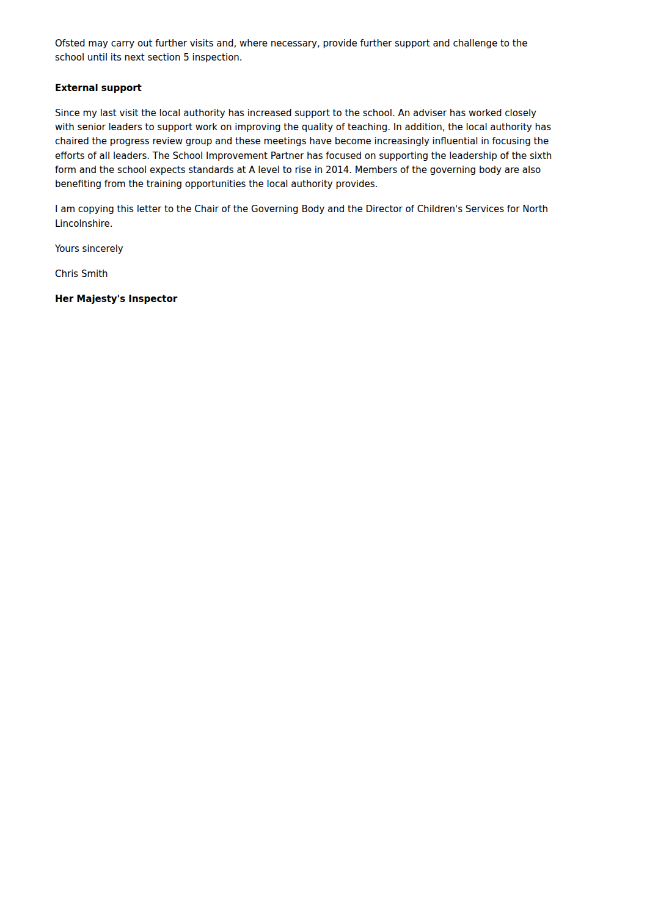Ofsted may carry out further visits and, where necessary, provide further support and challenge to the school until its next section 5 inspection.
External support
Since my last visit the local authority has increased support to the school. An adviser has worked closely with senior leaders to support work on improving the quality of teaching. In addition, the local authority has chaired the progress review group and these meetings have become increasingly influential in focusing the efforts of all leaders. The School Improvement Partner has focused on supporting the leadership of the sixth form and the school expects standards at A level to rise in 2014. Members of the governing body are also benefiting from the training opportunities the local authority provides.
I am copying this letter to the Chair of the Governing Body and the Director of Children's Services for North Lincolnshire.
Yours sincerely
Chris Smith
Her Majesty's Inspector